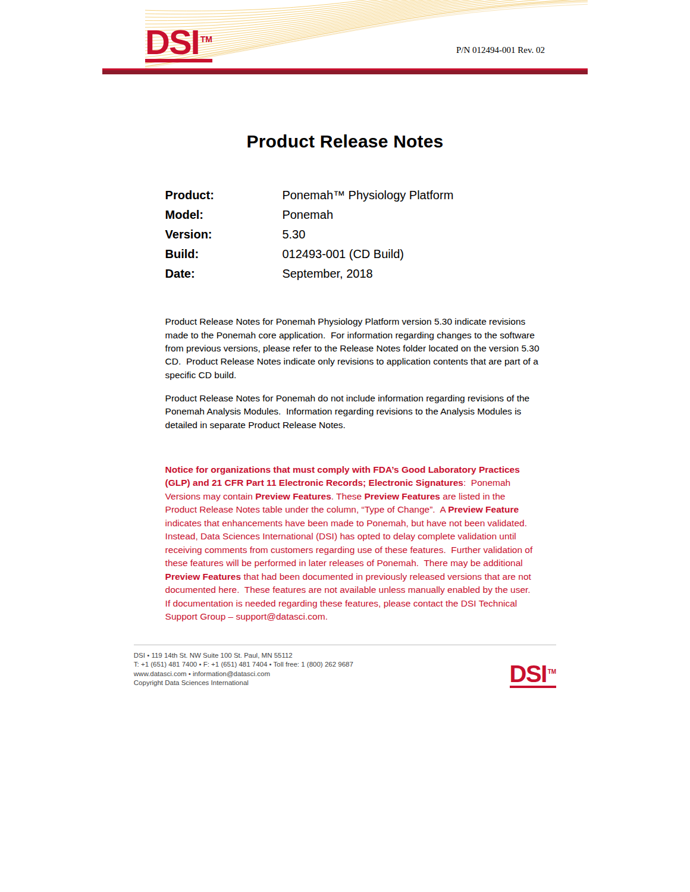P/N 012494-001 Rev. 02
DSITM
Product Release Notes
| Product: | Ponemah™ Physiology Platform |
| Model: | Ponemah |
| Version: | 5.30 |
| Build: | 012493-001 (CD Build) |
| Date: | September, 2018 |
Product Release Notes for Ponemah Physiology Platform version 5.30 indicate revisions made to the Ponemah core application. For information regarding changes to the software from previous versions, please refer to the Release Notes folder located on the version 5.30 CD. Product Release Notes indicate only revisions to application contents that are part of a specific CD build.
Product Release Notes for Ponemah do not include information regarding revisions of the Ponemah Analysis Modules. Information regarding revisions to the Analysis Modules is detailed in separate Product Release Notes.
Notice for organizations that must comply with FDA’s Good Laboratory Practices (GLP) and 21 CFR Part 11 Electronic Records; Electronic Signatures: Ponemah Versions may contain Preview Features. These Preview Features are listed in the Product Release Notes table under the column, “Type of Change”. A Preview Feature indicates that enhancements have been made to Ponemah, but have not been validated. Instead, Data Sciences International (DSI) has opted to delay complete validation until receiving comments from customers regarding use of these features. Further validation of these features will be performed in later releases of Ponemah. There may be additional Preview Features that had been documented in previously released versions that are not documented here. These features are not available unless manually enabled by the user. If documentation is needed regarding these features, please contact the DSI Technical Support Group – support@datasci.com.
DSI • 119 14th St. NW Suite 100 St. Paul, MN 55112
T: +1 (651) 481 7400 • F: +1 (651) 481 7404 • Toll free: 1 (800) 262 9687
www.datasci.com • information@datasci.com
Copyright Data Sciences International
DSITM